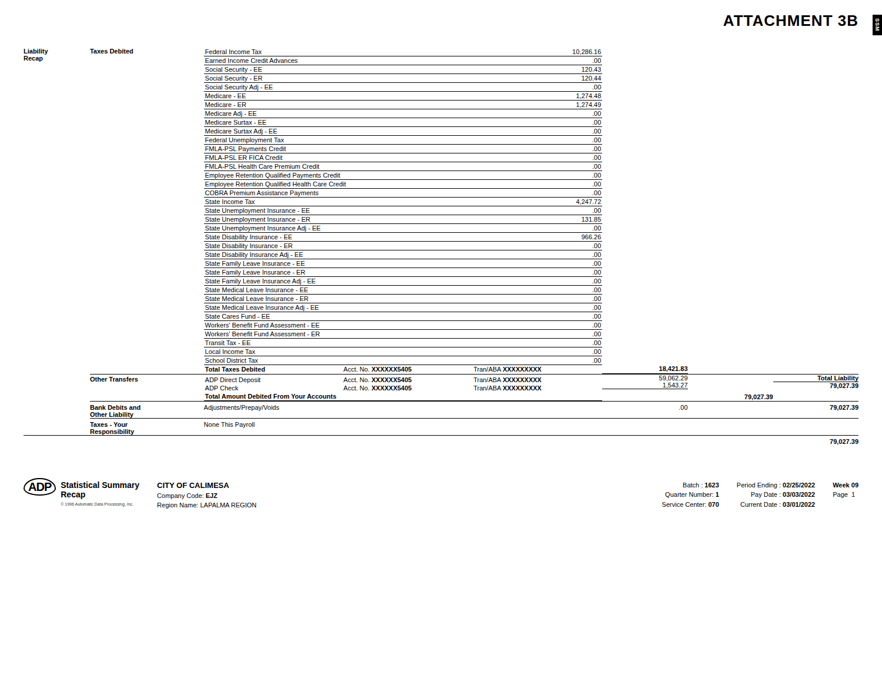ATTACHMENT 3B SSM
| Liability Recap | Taxes Debited | / Federal Income Tax / 10,286.16 / / Earned Income Credit Advances / .00 / / Social Security - EE / 120.43 / / Social Security - ER / 120.44 / / Social Security Adj - EE / .00 / / Medicare - EE / 1,274.48 / / Medicare - ER / 1,274.49 / / Medicare Adj - EE / .00 / / Medicare Surtax - EE / .00 / / Medicare Surtax Adj - EE / .00 / / Federal Unemployment Tax / .00 / / FMLA-PSL Payments Credit / .00 / / FMLA-PSL ER FICA Credit / .00 / / FMLA-PSL Health Care Premium Credit / .00 / / Employee Retention Qualified Payments Credit / .00 / / Employee Retention Qualified Health Care Credit / .00 / / COBRA Premium Assistance Payments / .00 / / State Income Tax / 4,247.72 / / State Unemployment Insurance - EE / .00 / / State Unemployment Insurance - ER / 131.85 / / State Unemployment Insurance Adj - EE / .00 / / State Disability Insurance - EE / 966.26 / / State Disability Insurance - ER / .00 / / State Disability Insurance Adj - EE / .00 / / State Family Leave Insurance - EE / .00 / / State Family Leave Insurance - ER / .00 / / State Family Leave Insurance Adj - EE / .00 / / State Medical Leave Insurance - EE / .00 / / State Medical Leave Insurance - ER / .00 / / State Medical Leave Insurance Adj - EE / .00 / / State Cares Fund - EE / .00 / / Workers' Benefit Fund Assessment - EE / .00 / / Workers' Benefit Fund Assessment - ER / .00 / / Transit Tax - EE / .00 / / Local Income Tax / .00 / / School District Tax / .00 / | | | |
| | | / Total Taxes Debited / Acct. No. XXXXXX5405 / Tran/ABA XXXXXXXXX / | 18,421.83 | | |
| | Other Transfers | / ADP Direct Deposit / Acct. No. XXXXXX5405 / Tran/ABA XXXXXXXXX / / ADP Check / Acct. No. XXXXXX5405 / Tran/ABA XXXXXXXXX / / Total Amount Debited From Your Accounts / | 59,062.29 1,543.27 | 79,027.39 | Total Liability 79,027.39 |
| | Bank Debits and Other Liability | Adjustments/Prepay/Voids | .00 | | 79,027.39 |
| | Taxes - Your Responsibility | None This Payroll | | | |
| | 79,027.39 |
ADP
Statistical Summary
Recap
© 1996 Automatic Data Processing, Inc.
CITY OF CALIMESA
Company Code: EJZ
Region Name: LAPALMA REGION
Batch : 1623
Quarter Number: 1
Service Center: 070
Period Ending : 02/25/2022
Pay Date : 03/03/2022
Current Date : 03/01/2022
Week 09
Page 1